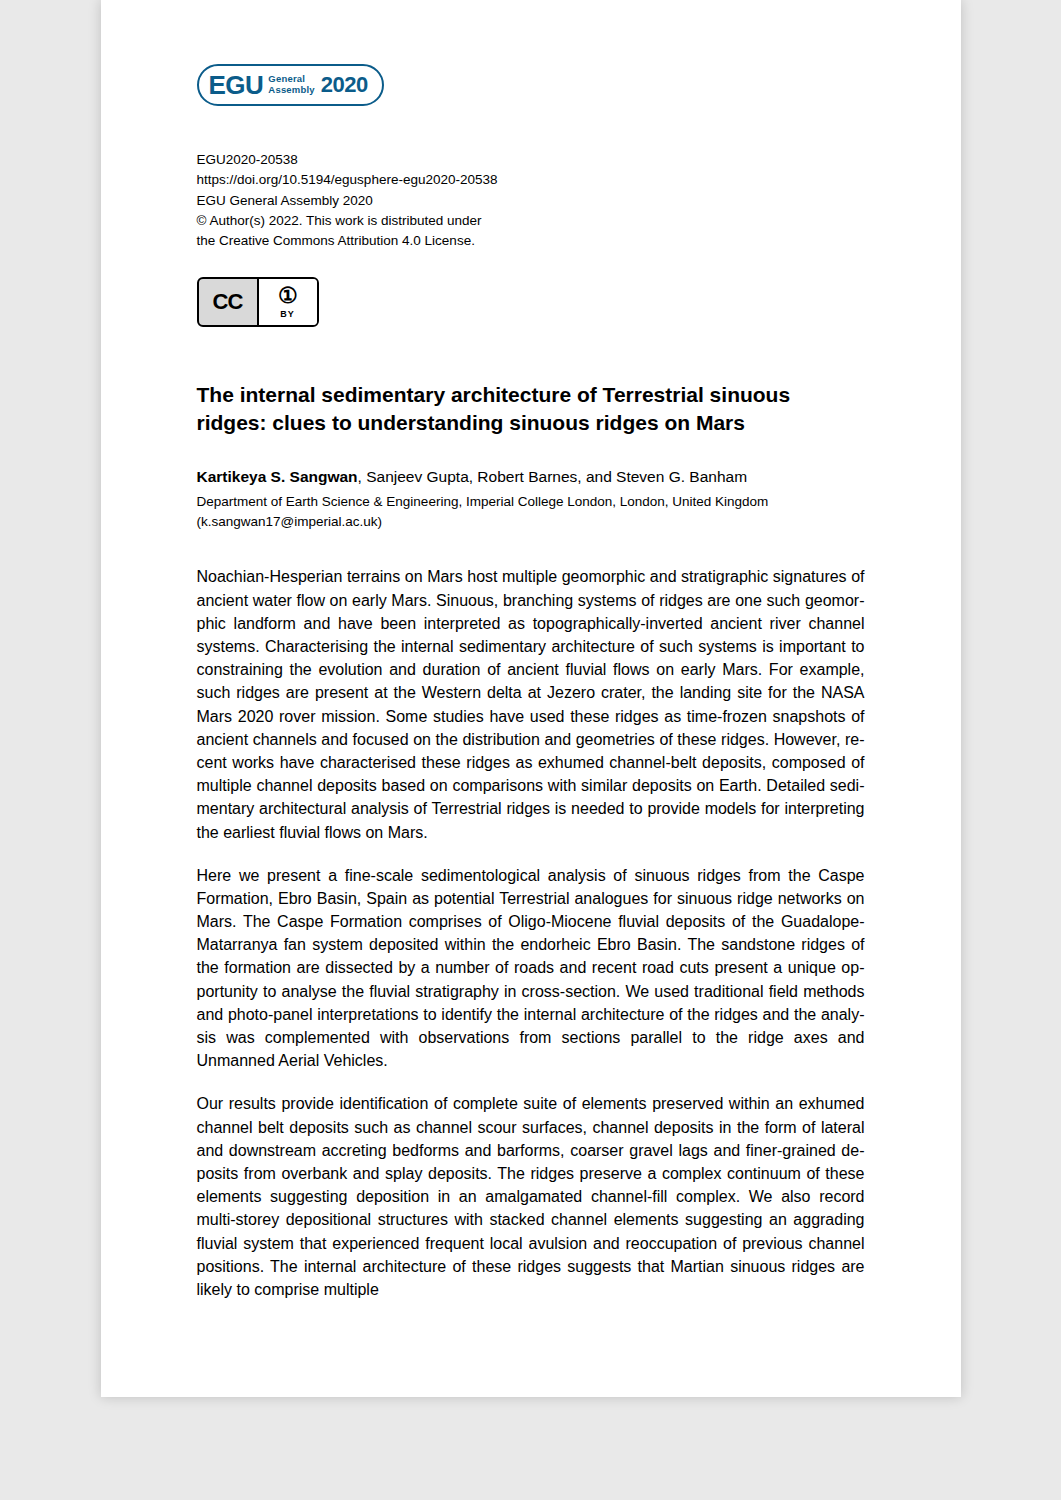EGU General
Assembly 2020
EGU2020-20538
https://doi.org/10.5194/egusphere-egu2020-20538
EGU General Assembly 2020
© Author(s) 2022. This work is distributed under
the Creative Commons Attribution 4.0 License.
CC ① BY
The internal sedimentary architecture of Terrestrial sinuous ridges: clues to understanding sinuous ridges on Mars
Kartikeya S. Sangwan, Sanjeev Gupta, Robert Barnes, and Steven G. Banham
Department of Earth Science & Engineering, Imperial College London, London, United Kingdom (k.sangwan17@imperial.ac.uk)
Noachian-Hesperian terrains on Mars host multiple geomorphic and stratigraphic signatures of ancient water flow on early Mars. Sinuous, branching systems of ridges are one such geomorphic landform and have been interpreted as topographically-inverted ancient river channel systems. Characterising the internal sedimentary architecture of such systems is important to constraining the evolution and duration of ancient fluvial flows on early Mars. For example, such ridges are present at the Western delta at Jezero crater, the landing site for the NASA Mars 2020 rover mission. Some studies have used these ridges as time-frozen snapshots of ancient channels and focused on the distribution and geometries of these ridges. However, recent works have characterised these ridges as exhumed channel-belt deposits, composed of multiple channel deposits based on comparisons with similar deposits on Earth. Detailed sedimentary architectural analysis of Terrestrial ridges is needed to provide models for interpreting the earliest fluvial flows on Mars.
Here we present a fine-scale sedimentological analysis of sinuous ridges from the Caspe Formation, Ebro Basin, Spain as potential Terrestrial analogues for sinuous ridge networks on Mars. The Caspe Formation comprises of Oligo-Miocene fluvial deposits of the Guadalope-Matarranya fan system deposited within the endorheic Ebro Basin. The sandstone ridges of the formation are dissected by a number of roads and recent road cuts present a unique opportunity to analyse the fluvial stratigraphy in cross-section. We used traditional field methods and photo-panel interpretations to identify the internal architecture of the ridges and the analysis was complemented with observations from sections parallel to the ridge axes and Unmanned Aerial Vehicles.
Our results provide identification of complete suite of elements preserved within an exhumed channel belt deposits such as channel scour surfaces, channel deposits in the form of lateral and downstream accreting bedforms and barforms, coarser gravel lags and finer-grained deposits from overbank and splay deposits. The ridges preserve a complex continuum of these elements suggesting deposition in an amalgamated channel-fill complex. We also record multi-storey depositional structures with stacked channel elements suggesting an aggrading fluvial system that experienced frequent local avulsion and reoccupation of previous channel positions. The internal architecture of these ridges suggests that Martian sinuous ridges are likely to comprise multiple